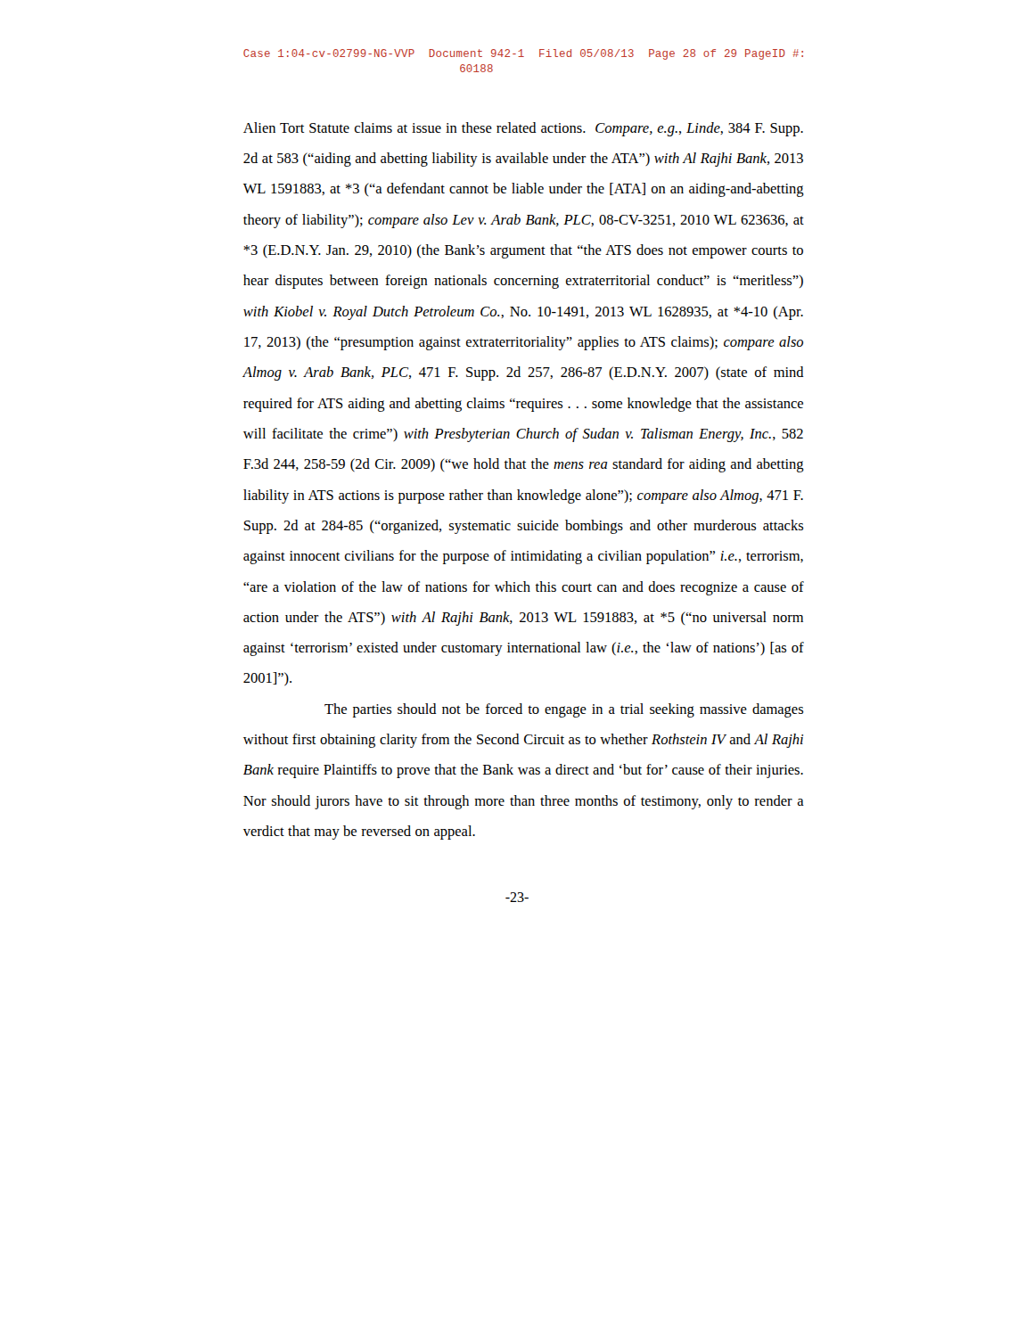Case 1:04-cv-02799-NG-VVP Document 942-1 Filed 05/08/13 Page 28 of 29 PageID #: 60188
Alien Tort Statute claims at issue in these related actions. Compare, e.g., Linde, 384 F. Supp. 2d at 583 (“aiding and abetting liability is available under the ATA”) with Al Rajhi Bank, 2013 WL 1591883, at *3 (“a defendant cannot be liable under the [ATA] on an aiding-and-abetting theory of liability”); compare also Lev v. Arab Bank, PLC, 08-CV-3251, 2010 WL 623636, at *3 (E.D.N.Y. Jan. 29, 2010) (the Bank’s argument that “the ATS does not empower courts to hear disputes between foreign nationals concerning extraterritorial conduct” is “meritless”) with Kiobel v. Royal Dutch Petroleum Co., No. 10-1491, 2013 WL 1628935, at *4-10 (Apr. 17, 2013) (the “presumption against extraterritoriality” applies to ATS claims); compare also Almog v. Arab Bank, PLC, 471 F. Supp. 2d 257, 286-87 (E.D.N.Y. 2007) (state of mind required for ATS aiding and abetting claims “requires . . . some knowledge that the assistance will facilitate the crime”) with Presbyterian Church of Sudan v. Talisman Energy, Inc., 582 F.3d 244, 258-59 (2d Cir. 2009) (“we hold that the mens rea standard for aiding and abetting liability in ATS actions is purpose rather than knowledge alone”); compare also Almog, 471 F. Supp. 2d at 284-85 (“organized, systematic suicide bombings and other murderous attacks against innocent civilians for the purpose of intimidating a civilian population” i.e., terrorism, “are a violation of the law of nations for which this court can and does recognize a cause of action under the ATS”) with Al Rajhi Bank, 2013 WL 1591883, at *5 (“no universal norm against ‘terrorism’ existed under customary international law (i.e., the ‘law of nations’) [as of 2001]”).
The parties should not be forced to engage in a trial seeking massive damages without first obtaining clarity from the Second Circuit as to whether Rothstein IV and Al Rajhi Bank require Plaintiffs to prove that the Bank was a direct and ‘but for’ cause of their injuries. Nor should jurors have to sit through more than three months of testimony, only to render a verdict that may be reversed on appeal.
-23-